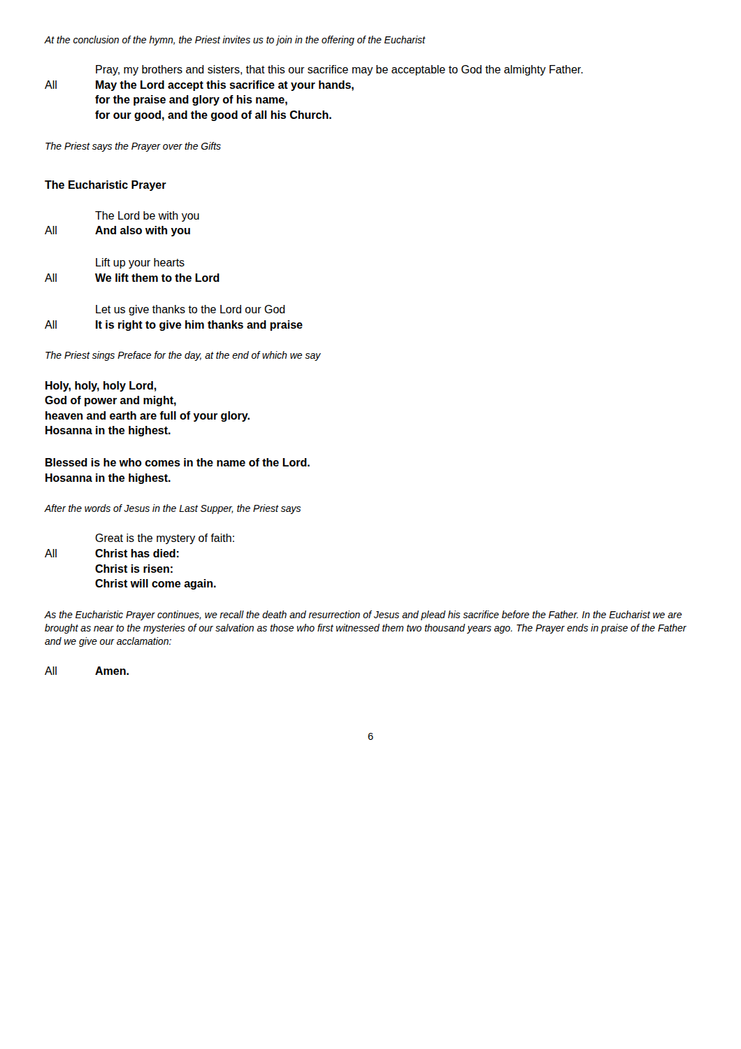At the conclusion of the hymn, the Priest invites us to join in the offering of the Eucharist
Pray, my brothers and sisters, that this our sacrifice may be acceptable to God the almighty Father.
All
May the Lord accept this sacrifice at your hands,
for the praise and glory of his name,
for our good, and the good of all his Church.
The Priest says the Prayer over the Gifts
The Eucharistic Prayer
The Lord be with you
All
And also with you
Lift up your hearts
All
We lift them to the Lord
Let us give thanks to the Lord our God
All
It is right to give him thanks and praise
The Priest sings Preface for the day, at the end of which we say
Holy, holy, holy Lord,
God of power and might,
heaven and earth are full of your glory.
Hosanna in the highest.
Blessed is he who comes in the name of the Lord.
Hosanna in the highest.
After the words of Jesus in the Last Supper, the Priest says
Great is the mystery of faith:
All
Christ has died:
Christ is risen:
Christ will come again.
As the Eucharistic Prayer continues, we recall the death and resurrection of Jesus and plead his sacrifice before the Father. In the Eucharist we are brought as near to the mysteries of our salvation as those who first witnessed them two thousand years ago. The Prayer ends in praise of the Father and we give our acclamation:
All
Amen.
6